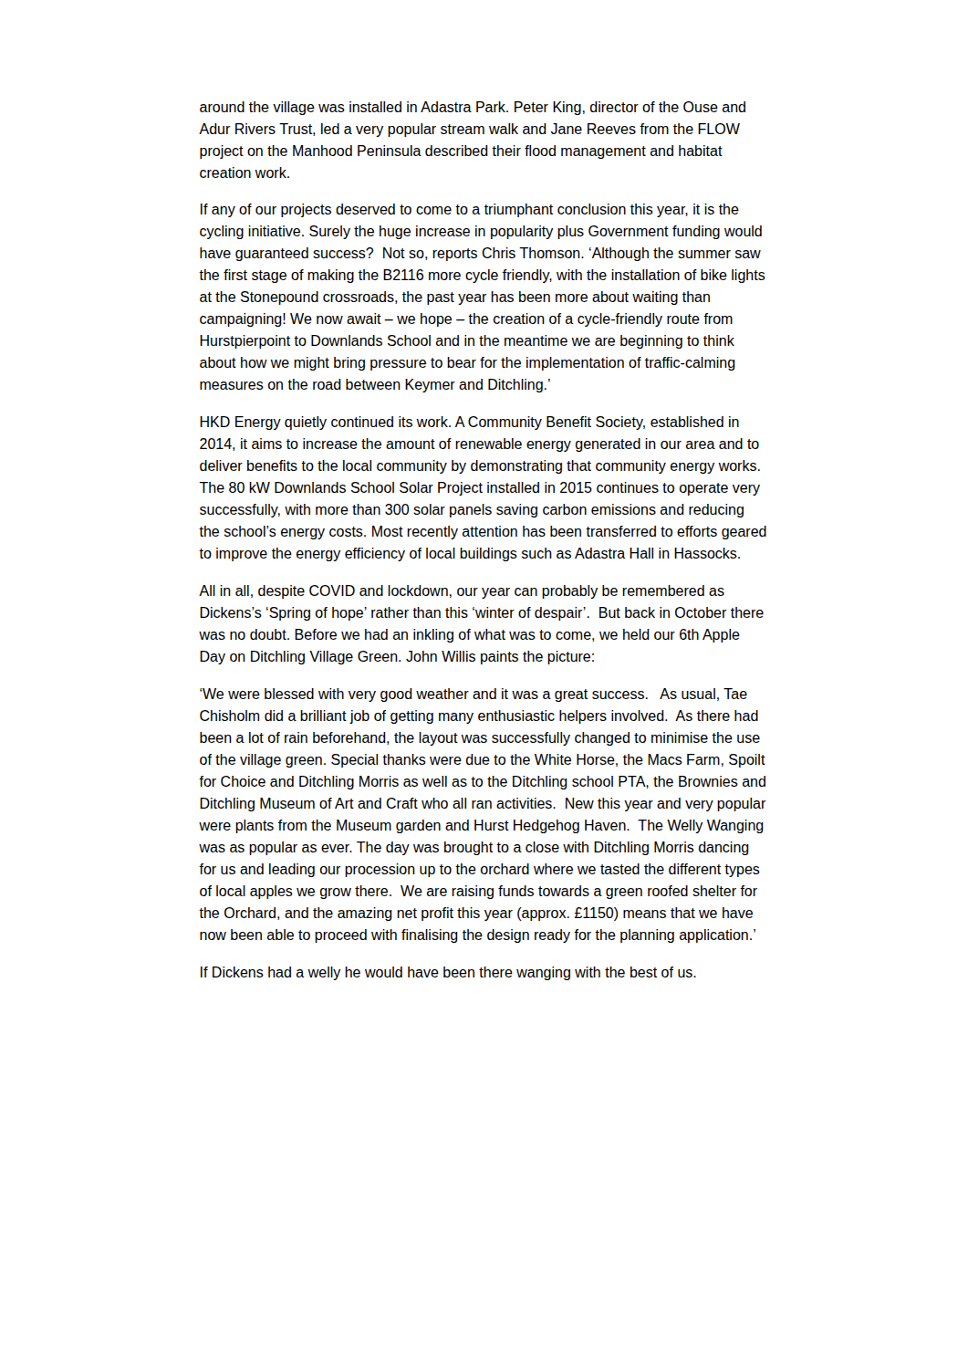around the village was installed in Adastra Park. Peter King, director of the Ouse and Adur Rivers Trust, led a very popular stream walk and Jane Reeves from the FLOW project on the Manhood Peninsula described their flood management and habitat creation work.
If any of our projects deserved to come to a triumphant conclusion this year, it is the cycling initiative. Surely the huge increase in popularity plus Government funding would have guaranteed success? Not so, reports Chris Thomson. ‘Although the summer saw the first stage of making the B2116 more cycle friendly, with the installation of bike lights at the Stonepound crossroads, the past year has been more about waiting than campaigning! We now await – we hope – the creation of a cycle-friendly route from Hurstpierpoint to Downlands School and in the meantime we are beginning to think about how we might bring pressure to bear for the implementation of traffic-calming measures on the road between Keymer and Ditchling.’
HKD Energy quietly continued its work. A Community Benefit Society, established in 2014, it aims to increase the amount of renewable energy generated in our area and to deliver benefits to the local community by demonstrating that community energy works. The 80 kW Downlands School Solar Project installed in 2015 continues to operate very successfully, with more than 300 solar panels saving carbon emissions and reducing the school’s energy costs. Most recently attention has been transferred to efforts geared to improve the energy efficiency of local buildings such as Adastra Hall in Hassocks.
All in all, despite COVID and lockdown, our year can probably be remembered as Dickens’s ‘Spring of hope’ rather than this ‘winter of despair’. But back in October there was no doubt. Before we had an inkling of what was to come, we held our 6th Apple Day on Ditchling Village Green. John Willis paints the picture:
‘We were blessed with very good weather and it was a great success. As usual, Tae Chisholm did a brilliant job of getting many enthusiastic helpers involved. As there had been a lot of rain beforehand, the layout was successfully changed to minimise the use of the village green. Special thanks were due to the White Horse, the Macs Farm, Spoilt for Choice and Ditchling Morris as well as to the Ditchling school PTA, the Brownies and Ditchling Museum of Art and Craft who all ran activities. New this year and very popular were plants from the Museum garden and Hurst Hedgehog Haven. The Welly Wanging was as popular as ever. The day was brought to a close with Ditchling Morris dancing for us and leading our procession up to the orchard where we tasted the different types of local apples we grow there. We are raising funds towards a green roofed shelter for the Orchard, and the amazing net profit this year (approx. £1150) means that we have now been able to proceed with finalising the design ready for the planning application.’
If Dickens had a welly he would have been there wanging with the best of us.